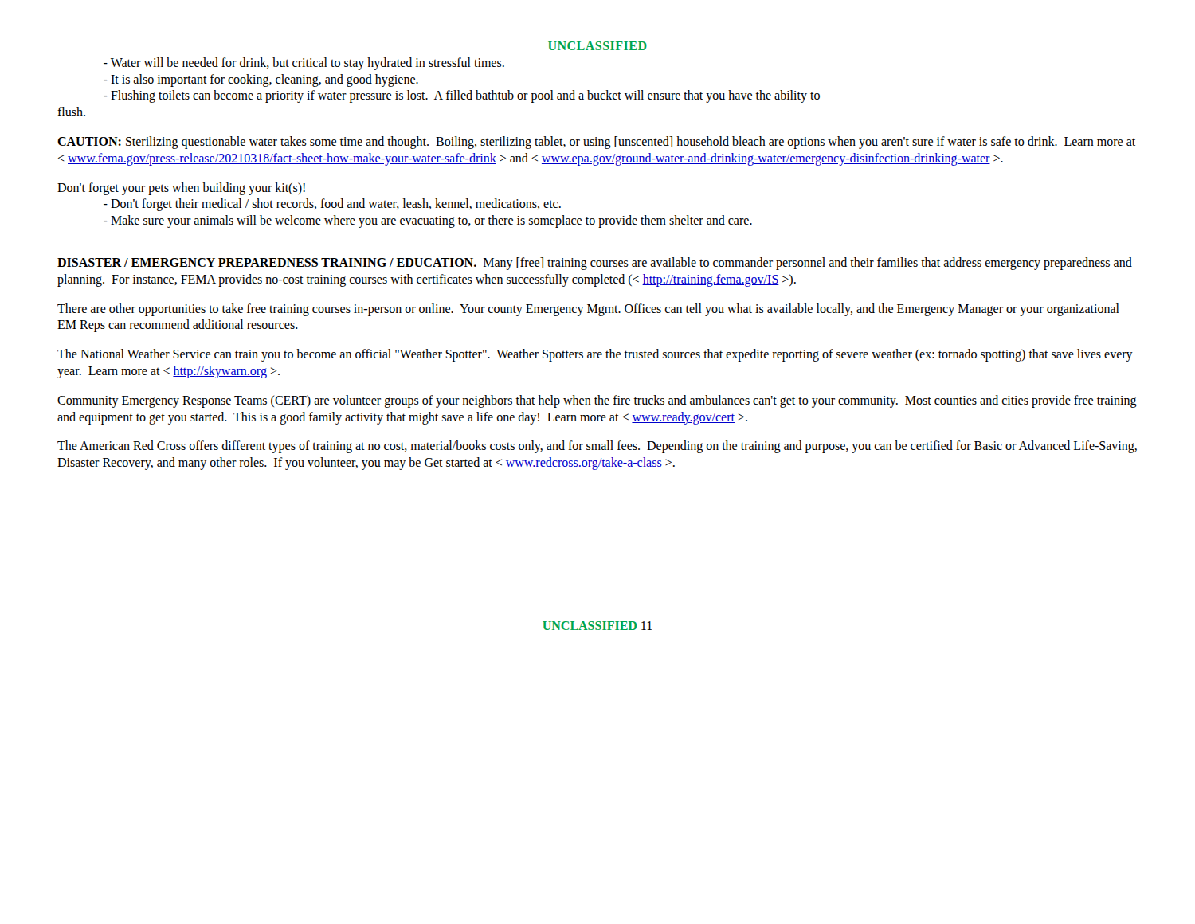UNCLASSIFIED
- Water will be needed for drink, but critical to stay hydrated in stressful times.
- It is also important for cooking, cleaning, and good hygiene.
- Flushing toilets can become a priority if water pressure is lost. A filled bathtub or pool and a bucket will ensure that you have the ability to
flush.
CAUTION: Sterilizing questionable water takes some time and thought. Boiling, sterilizing tablet, or using [unscented] household bleach are options when you aren't sure if water is safe to drink. Learn more at < www.fema.gov/press-release/20210318/fact-sheet-how-make-your-water-safe-drink > and < www.epa.gov/ground-water-and-drinking-water/emergency-disinfection-drinking-water >.
Don't forget your pets when building your kit(s)!
- Don't forget their medical / shot records, food and water, leash, kennel, medications, etc.
- Make sure your animals will be welcome where you are evacuating to, or there is someplace to provide them shelter and care.
DISASTER / EMERGENCY PREPAREDNESS TRAINING / EDUCATION. Many [free] training courses are available to commander personnel and their families that address emergency preparedness and planning. For instance, FEMA provides no-cost training courses with certificates when successfully completed (< http://training.fema.gov/IS >).
There are other opportunities to take free training courses in-person or online. Your county Emergency Mgmt. Offices can tell you what is available locally, and the Emergency Manager or your organizational EM Reps can recommend additional resources.
The National Weather Service can train you to become an official "Weather Spotter". Weather Spotters are the trusted sources that expedite reporting of severe weather (ex: tornado spotting) that save lives every year. Learn more at < http://skywarn.org >.
Community Emergency Response Teams (CERT) are volunteer groups of your neighbors that help when the fire trucks and ambulances can't get to your community. Most counties and cities provide free training and equipment to get you started. This is a good family activity that might save a life one day! Learn more at < www.ready.gov/cert >.
The American Red Cross offers different types of training at no cost, material/books costs only, and for small fees. Depending on the training and purpose, you can be certified for Basic or Advanced Life-Saving, Disaster Recovery, and many other roles. If you volunteer, you may be Get started at < www.redcross.org/take-a-class >.
UNCLASSIFIED 11